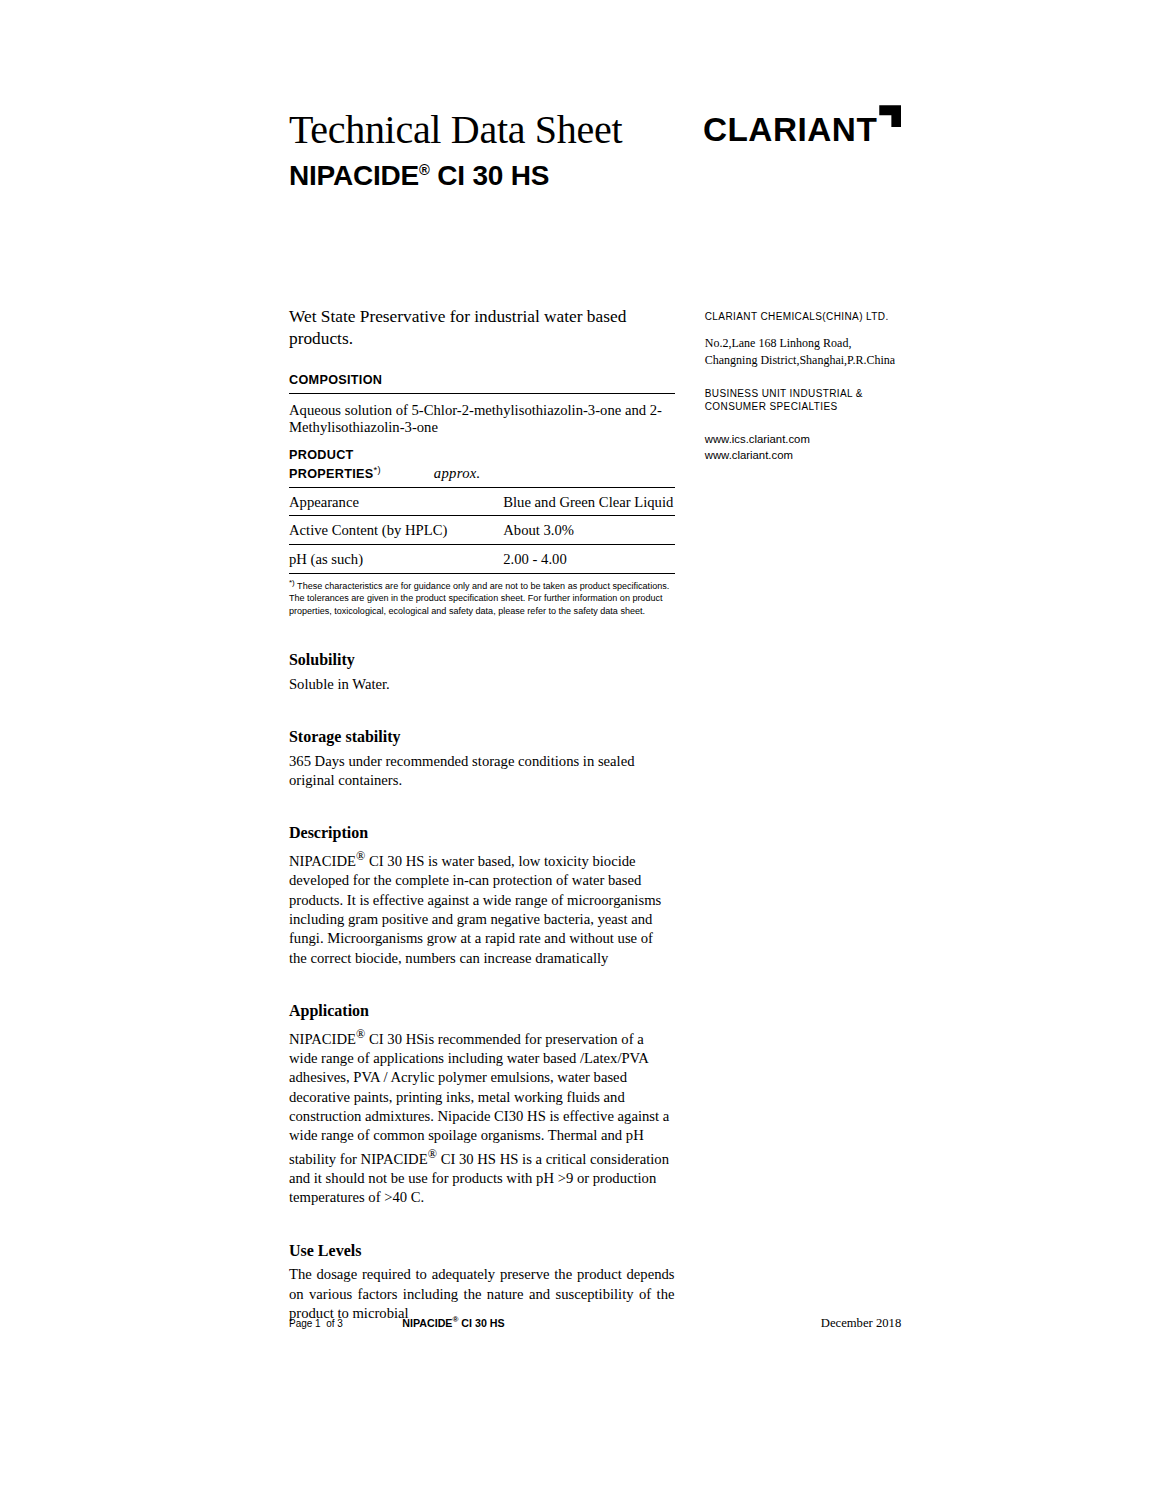Technical Data Sheet
NIPACIDE® CI 30 HS
CLARIANT
Wet State Preservative for industrial water based products.
COMPOSITION
Aqueous solution of 5-Chlor-2-methylisothiazolin-3-one and 2-Methylisothiazolin-3-one
| PRODUCT PROPERTIES *) approx. | |
| Appearance | Blue and Green Clear Liquid |
| Active Content (by HPLC) | About 3.0% |
| pH (as such) | 2.00 - 4.00 |
*) These characteristics are for guidance only and are not to be taken as product specifications. The tolerances are given in the product specification sheet. For further information on product properties, toxicological, ecological and safety data, please refer to the safety data sheet.
Solubility
Soluble in Water.
Storage stability
365 Days under recommended storage conditions in sealed original containers.
Description
NIPACIDE® CI 30 HS is water based, low toxicity biocide developed for the complete in-can protection of water based products. It is effective against a wide range of microorganisms including gram positive and gram negative bacteria, yeast and fungi. Microorganisms grow at a rapid rate and without use of the correct biocide, numbers can increase dramatically
Application
NIPACIDE® CI 30 HSis recommended for preservation of a wide range of applications including water based /Latex/PVA adhesives, PVA / Acrylic polymer emulsions, water based decorative paints, printing inks, metal working fluids and construction admixtures. Nipacide CI30 HS is effective against a wide range of common spoilage organisms. Thermal and pH stability for NIPACIDE® CI 30 HS HS is a critical consideration and it should not be use for products with pH >9 or production temperatures of >40 C.
Use Levels
The dosage required to adequately preserve the product depends on various factors including the nature and susceptibility of the product to microbial
CLARIANT CHEMICALS(CHINA) LTD.
No.2,Lane 168 Linhong Road,
Changning District,Shanghai,P.R.China
BUSINESS UNIT INDUSTRIAL & CONSUMER SPECIALTIES
www.ics.clariant.com
www.clariant.com
Page 1 of 3
NIPACIDE® CI 30 HS
December 2018